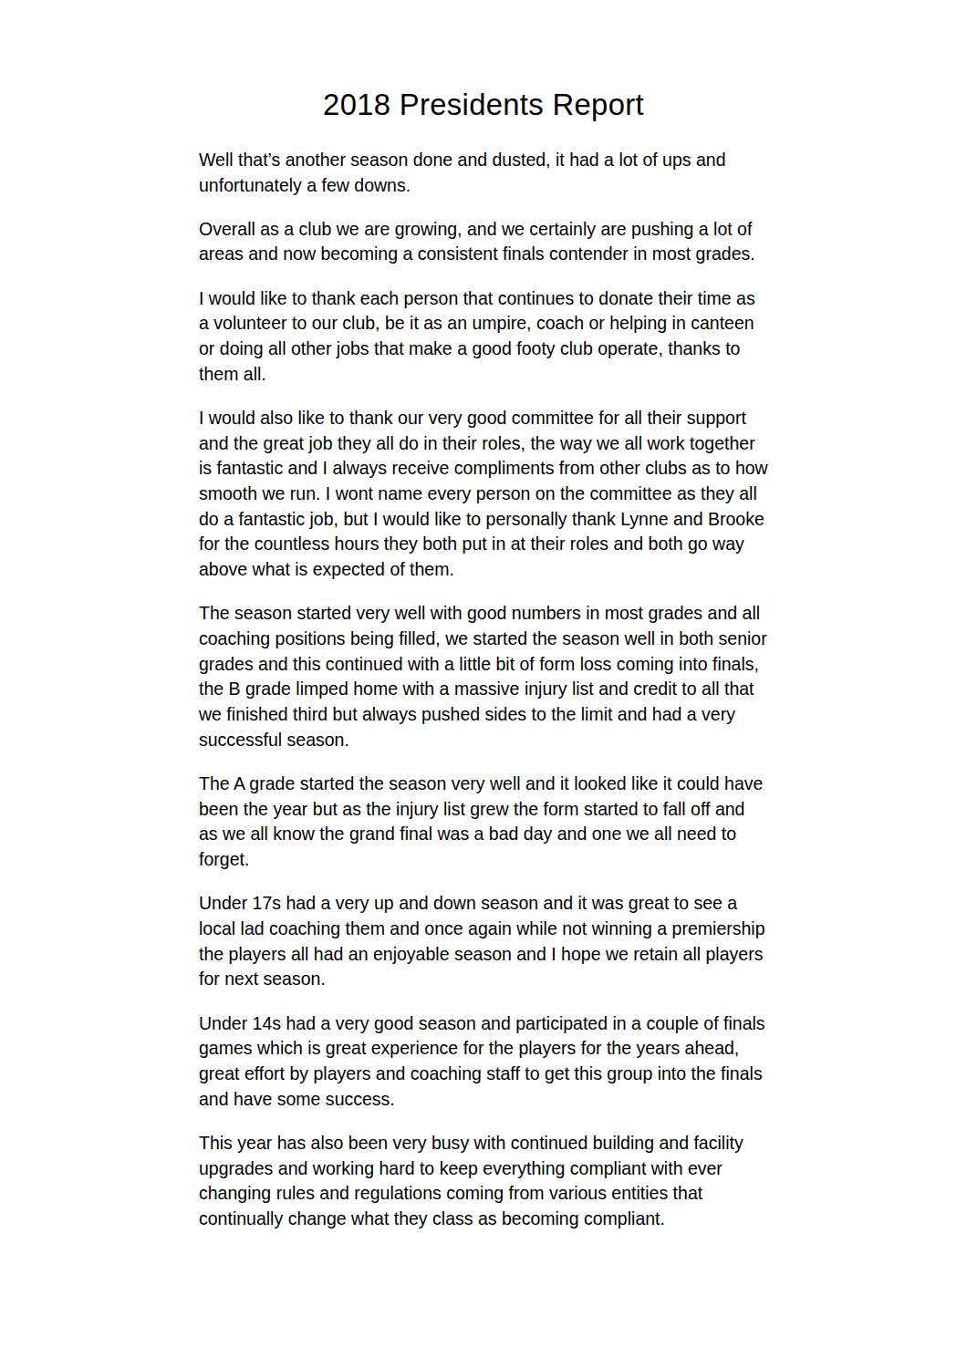2018 Presidents Report
Well that’s another season done and dusted, it had a lot of ups and unfortunately a few downs.
Overall as a club we are growing, and we certainly are pushing a lot of areas and now becoming a consistent finals contender in most grades.
I would like to thank each person that continues to donate their time as a volunteer to our club, be it as an umpire, coach or helping in canteen or doing all other jobs that make a good footy club operate, thanks to them all.
I would also like to thank our very good committee for all their support and the great job they all do in their roles, the way we all work together is fantastic and I always receive compliments from other clubs as to how smooth we run. I wont name every person on the committee as they all do a fantastic job, but I would like to personally thank Lynne and Brooke for the countless hours they both put in at their roles and both go way above what is expected of them.
The season started very well with good numbers in most grades and all coaching positions being filled, we started the season well in both senior grades and this continued with a little bit of form loss coming into finals, the B grade limped home with a massive injury list and credit to all that we finished third but always pushed sides to the limit and had a very successful season.
The A grade started the season very well and it looked like it could have been the year but as the injury list grew the form started to fall off and as we all know the grand final was a bad day and one we all need to forget.
Under 17s had a very up and down season and it was great to see a local lad coaching them and once again while not winning a premiership the players all had an enjoyable season and I hope we retain all players for next season.
Under 14s had a very good season and participated in a couple of finals games which is great experience for the players for the years ahead, great effort by players and coaching staff to get this group into the finals and have some success.
This year has also been very busy with continued building and facility upgrades and working hard to keep everything compliant with ever changing rules and regulations coming from various entities that continually change what they class as becoming compliant.